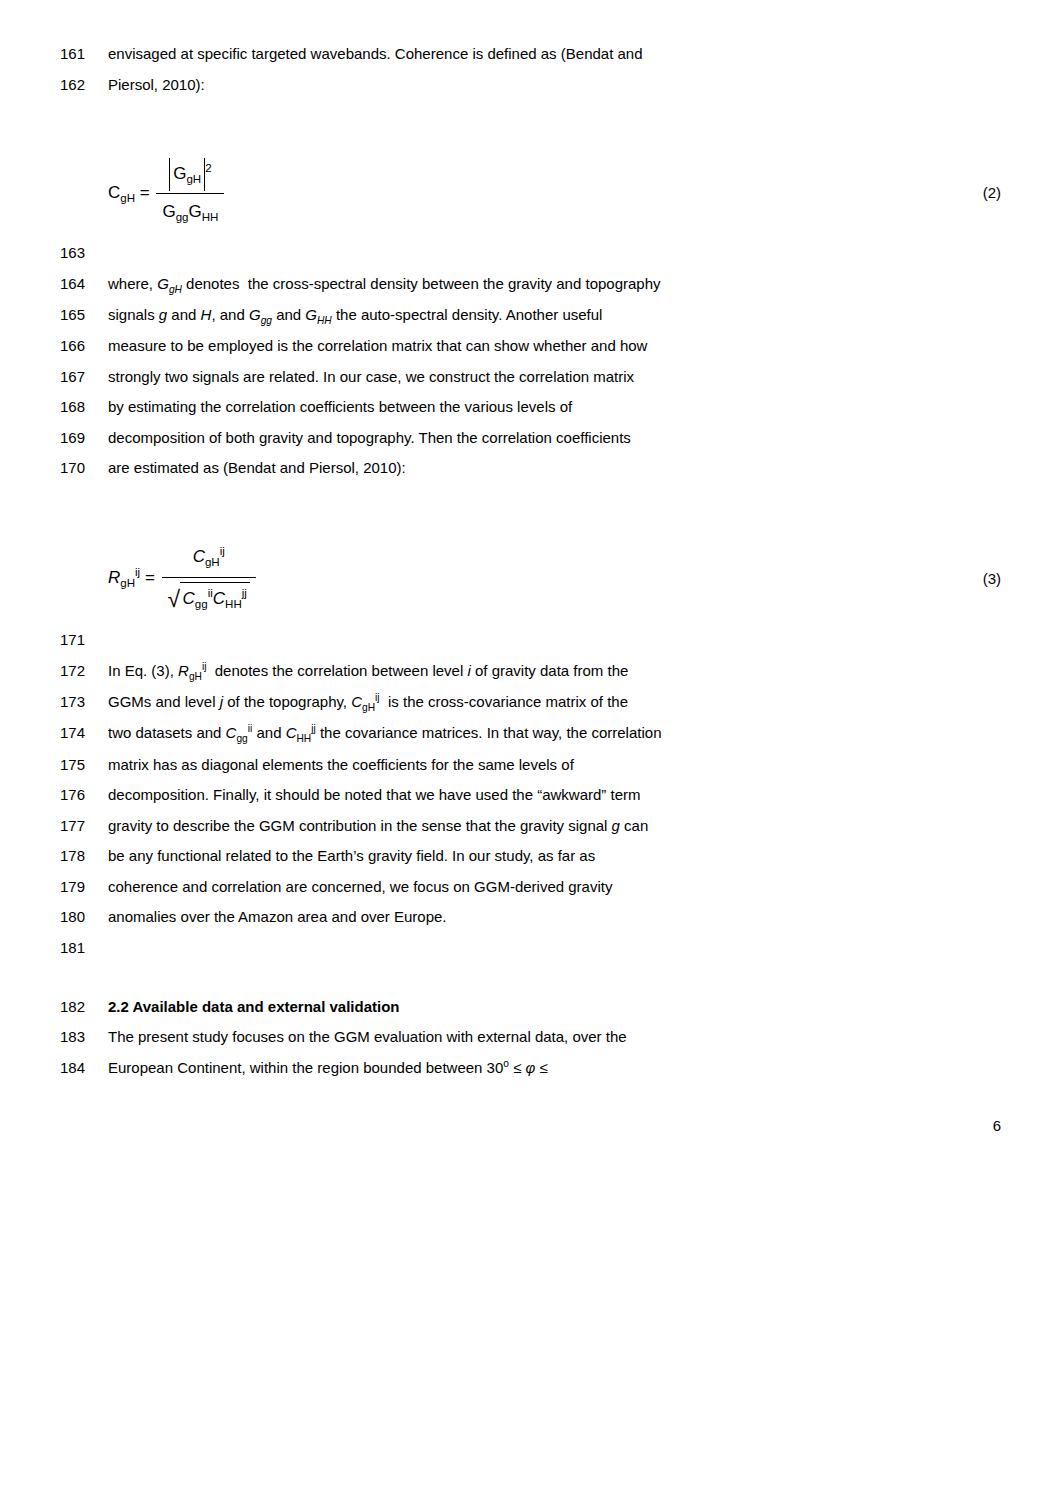161 envisaged at specific targeted wavebands. Coherence is defined as (Bendat and
162 Piersol, 2010):
CgH = GgH2 GggGHH (2)
163
164 where, GgH denotes the cross-spectral density between the gravity and topography
165 signals g and H, and Ggg and GHH the auto-spectral density. Another useful
166 measure to be employed is the correlation matrix that can show whether and how
167 strongly two signals are related. In our case, we construct the correlation matrix
168 by estimating the correlation coefficients between the various levels of
169 decomposition of both gravity and topography. Then the correlation coefficients
170 are estimated as (Bendat and Piersol, 2010):
RgHij = CgHij CggiiCHHjj (3)
171
172 In Eq. (3), RgHij denotes the correlation between level i of gravity data from the
173 GGMs and level j of the topography, CgHij is the cross-covariance matrix of the
174 two datasets and Cggii and CHHjj the covariance matrices. In that way, the correlation
175 matrix has as diagonal elements the coefficients for the same levels of
176 decomposition. Finally, it should be noted that we have used the “awkward” term
177 gravity to describe the GGM contribution in the sense that the gravity signal g can
178 be any functional related to the Earth’s gravity field. In our study, as far as
179 coherence and correlation are concerned, we focus on GGM-derived gravity
180 anomalies over the Amazon area and over Europe.
181
1822.2 Available data and external validation
183 The present study focuses on the GGM evaluation with external data, over the
184 European Continent, within the region bounded between 30o ≤ φ ≤
6